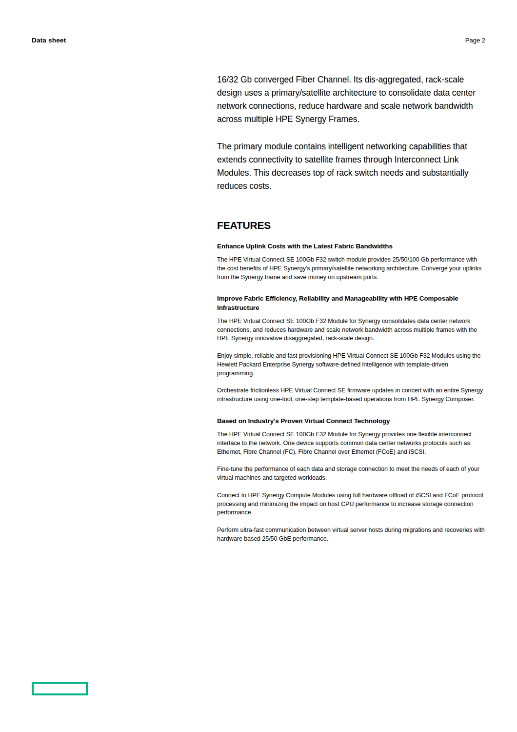Data sheet
Page 2
16/32 Gb converged Fiber Channel. Its dis-aggregated, rack-scale design uses a primary/satellite architecture to consolidate data center network connections, reduce hardware and scale network bandwidth across multiple HPE Synergy Frames.
The primary module contains intelligent networking capabilities that extends connectivity to satellite frames through Interconnect Link Modules. This decreases top of rack switch needs and substantially reduces costs.
FEATURES
Enhance Uplink Costs with the Latest Fabric Bandwidths
The HPE Virtual Connect SE 100Gb F32 switch module provides 25/50/100 Gb performance with the cost benefits of HPE Synergy's primary/satellite networking architecture. Converge your uplinks from the Synergy frame and save money on upstream ports.
Improve Fabric Efficiency, Reliability and Manageability with HPE Composable Infrastructure
The HPE Virtual Connect SE 100Gb F32 Module for Synergy consolidates data center network connections, and reduces hardware and scale network bandwidth across multiple frames with the HPE Synergy innovative disaggregated, rack-scale design.
Enjoy simple, reliable and fast provisioning HPE Virtual Connect SE 100Gb F32 Modules using the Hewlett Packard Enterprise Synergy software-defined intelligence with template-driven programming.
Orchestrate frictionless HPE Virtual Connect SE firmware updates in concert with an entire Synergy infrastructure using one-tool, one-step template-based operations from HPE Synergy Composer.
Based on Industry's Proven Virtual Connect Technology
The HPE Virtual Connect SE 100Gb F32 Module for Synergy provides one flexible interconnect interface to the network. One device supports common data center networks protocols such as: Ethernet, Fibre Channel (FC), Fibre Channel over Ethernet (FCoE) and iSCSI.
Fine-tune the performance of each data and storage connection to meet the needs of each of your virtual machines and targeted workloads.
Connect to HPE Synergy Compute Modules using full hardware offload of iSCSI and FCoE protocol processing and minimizing the impact on host CPU performance to increase storage connection performance.
Perform ultra-fast communication between virtual server hosts during migrations and recoveries with hardware based 25/50 GbE performance.